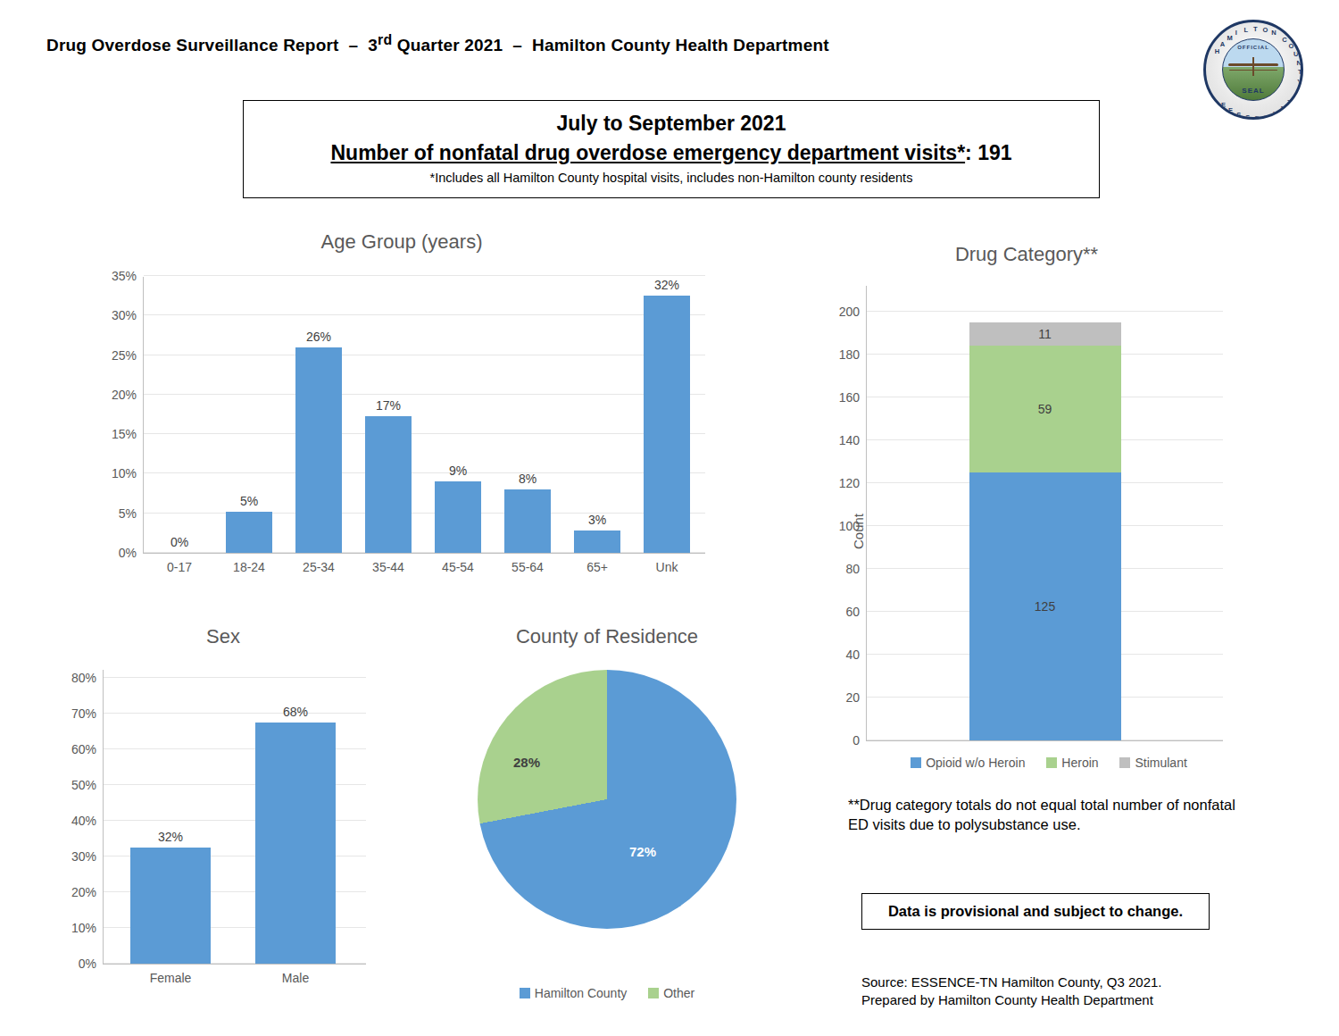Drug Overdose Surveillance Report – 3rd Quarter 2021 – Hamilton County Health Department
H A M I L T O N C O U N T Y T E N N E S S E E
OFFICIAL
SEAL
July to September 2021
Number of nonfatal drug overdose emergency department visits*: 191
*Includes all Hamilton County hospital visits, includes non-Hamilton county residents
Age Group (years)
Drug Category**
Sex
County of Residence
35%
30%
25%
20%
15%
10%
5%
0%
0% 0-17
5% 18-24
26% 25-34
17% 35-44
9% 45-54
8% 55-64
3% 65+
32% Unk
80%
70%
60%
50%
40%
30%
20%
10%
0%
32% Female
68% Male
72%
28%
Hamilton County Other
Count
200
180
160
140
120
100
80
60
40
20
0
11
59
125
Opioid w/o Heroin Heroin Stimulant
**Drug category totals do not equal total number of nonfatal ED visits due to polysubstance use.
Data is provisional and subject to change.
Source: ESSENCE-TN Hamilton County, Q3 2021.
Prepared by Hamilton County Health Department